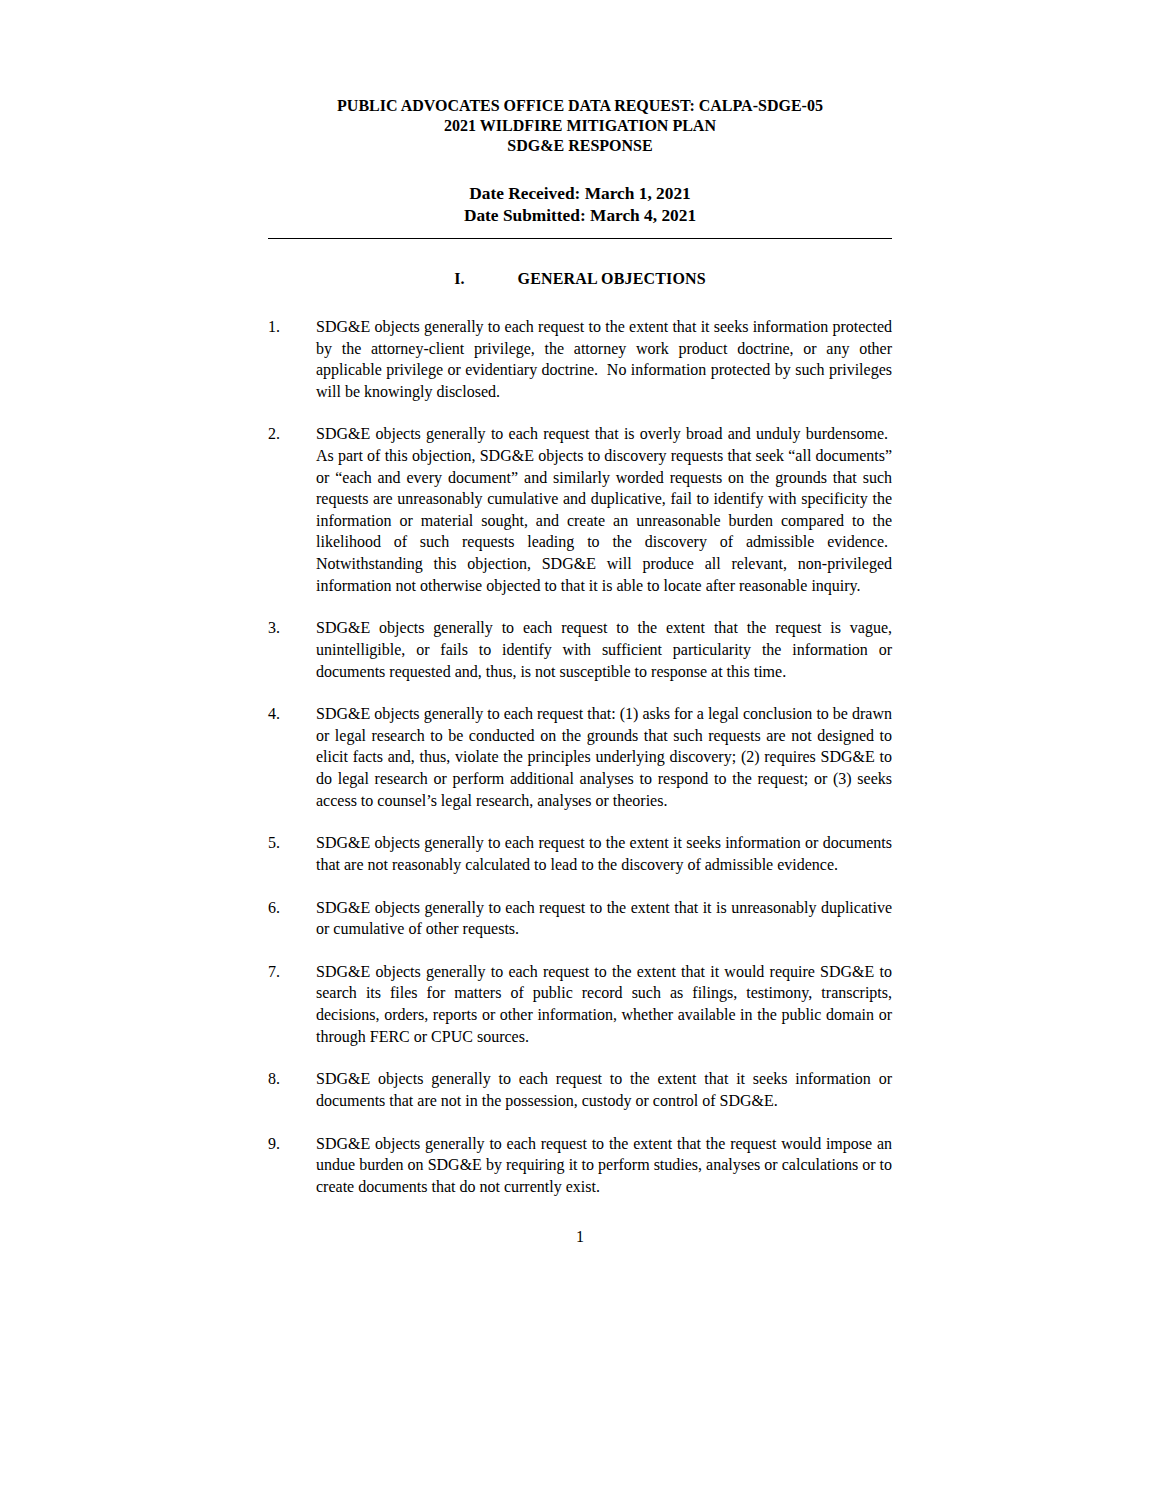PUBLIC ADVOCATES OFFICE DATA REQUEST: CALPA-SDGE-05 2021 WILDFIRE MITIGATION PLAN SDG&E RESPONSE Date Received: March 1, 2021 Date Submitted: March 4, 2021
I. GENERAL OBJECTIONS
1. SDG&E objects generally to each request to the extent that it seeks information protected by the attorney-client privilege, the attorney work product doctrine, or any other applicable privilege or evidentiary doctrine. No information protected by such privileges will be knowingly disclosed.
2. SDG&E objects generally to each request that is overly broad and unduly burdensome. As part of this objection, SDG&E objects to discovery requests that seek “all documents” or “each and every document” and similarly worded requests on the grounds that such requests are unreasonably cumulative and duplicative, fail to identify with specificity the information or material sought, and create an unreasonable burden compared to the likelihood of such requests leading to the discovery of admissible evidence. Notwithstanding this objection, SDG&E will produce all relevant, non-privileged information not otherwise objected to that it is able to locate after reasonable inquiry.
3. SDG&E objects generally to each request to the extent that the request is vague, unintelligible, or fails to identify with sufficient particularity the information or documents requested and, thus, is not susceptible to response at this time.
4. SDG&E objects generally to each request that: (1) asks for a legal conclusion to be drawn or legal research to be conducted on the grounds that such requests are not designed to elicit facts and, thus, violate the principles underlying discovery; (2) requires SDG&E to do legal research or perform additional analyses to respond to the request; or (3) seeks access to counsel’s legal research, analyses or theories.
5. SDG&E objects generally to each request to the extent it seeks information or documents that are not reasonably calculated to lead to the discovery of admissible evidence.
6. SDG&E objects generally to each request to the extent that it is unreasonably duplicative or cumulative of other requests.
7. SDG&E objects generally to each request to the extent that it would require SDG&E to search its files for matters of public record such as filings, testimony, transcripts, decisions, orders, reports or other information, whether available in the public domain or through FERC or CPUC sources.
8. SDG&E objects generally to each request to the extent that it seeks information or documents that are not in the possession, custody or control of SDG&E.
9. SDG&E objects generally to each request to the extent that the request would impose an undue burden on SDG&E by requiring it to perform studies, analyses or calculations or to create documents that do not currently exist.
1